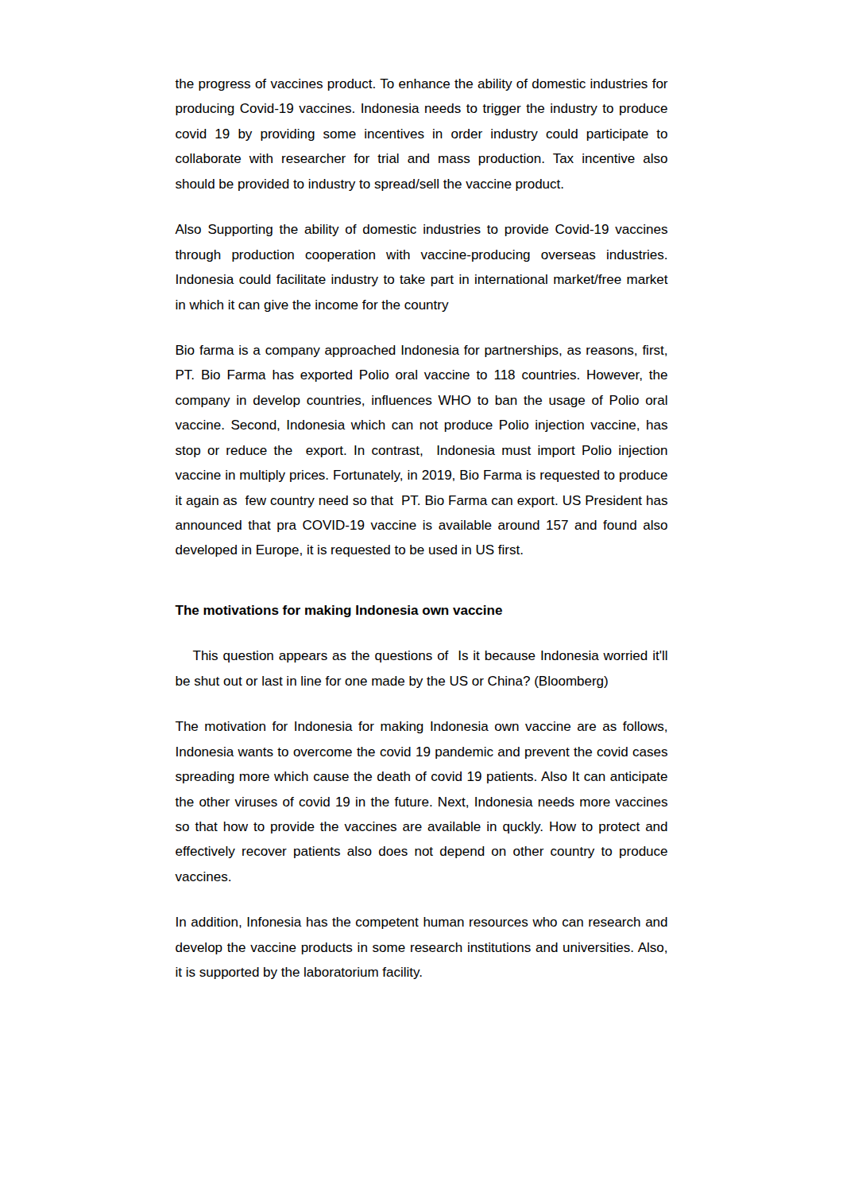the progress of vaccines product. To enhance the ability of domestic industries for producing Covid-19 vaccines. Indonesia needs to trigger the industry to produce covid 19 by providing some incentives in order industry could participate to collaborate with researcher for trial and mass production. Tax incentive also should be provided to industry to spread/sell the vaccine product.
Also Supporting the ability of domestic industries to provide Covid-19 vaccines through production cooperation with vaccine-producing overseas industries. Indonesia could facilitate industry to take part in international market/free market in which it can give the income for the country
Bio farma is a company approached Indonesia for partnerships, as reasons, first, PT. Bio Farma has exported Polio oral vaccine to 118 countries. However, the company in develop countries, influences WHO to ban the usage of Polio oral vaccine. Second, Indonesia which can not produce Polio injection vaccine, has stop or reduce the export. In contrast, Indonesia must import Polio injection vaccine in multiply prices. Fortunately, in 2019, Bio Farma is requested to produce it again as few country need so that PT. Bio Farma can export. US President has announced that pra COVID-19 vaccine is available around 157 and found also developed in Europe, it is requested to be used in US first.
The motivations for making Indonesia own vaccine
This question appears as the questions of Is it because Indonesia worried it'll be shut out or last in line for one made by the US or China? (Bloomberg)
The motivation for Indonesia for making Indonesia own vaccine are as follows, Indonesia wants to overcome the covid 19 pandemic and prevent the covid cases spreading more which cause the death of covid 19 patients. Also It can anticipate the other viruses of covid 19 in the future. Next, Indonesia needs more vaccines so that how to provide the vaccines are available in quckly. How to protect and effectively recover patients also does not depend on other country to produce vaccines.
In addition, Infonesia has the competent human resources who can research and develop the vaccine products in some research institutions and universities. Also, it is supported by the laboratorium facility.